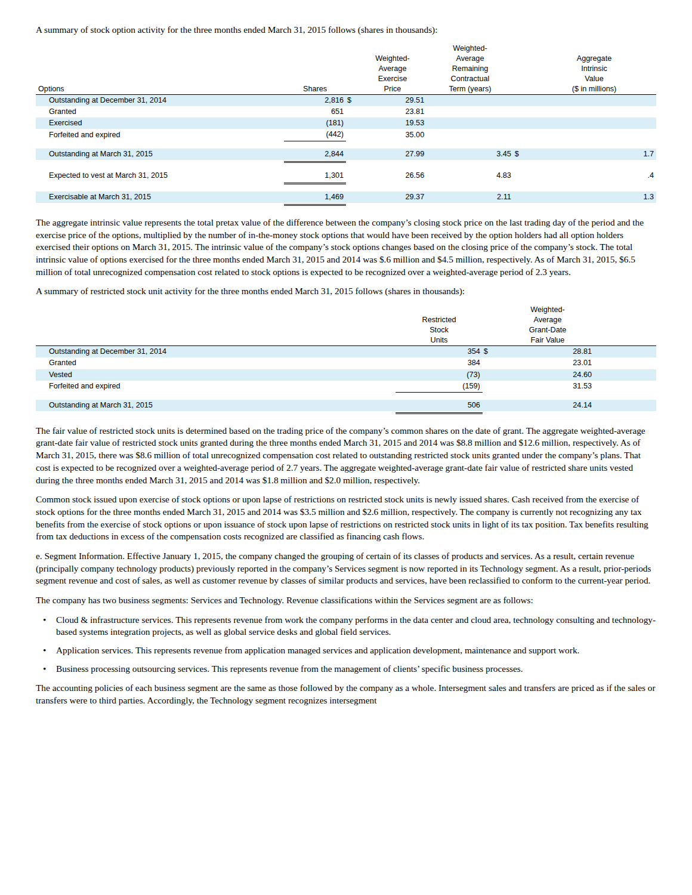A summary of stock option activity for the three months ended March 31, 2015 follows (shares in thousands):
| | | | | Weighted- | | |
| --- | --- | --- | --- | --- | --- | --- |
| | | | Weighted- | Average | | Aggregate |
| | | | Average | Remaining | | Intrinsic |
| | | | Exercise | Contractual | | Value |
| Options | Shares | | Price | Term (years) | | ($ in millions) |
| Outstanding at December 31, 2014 | 2,816 | $ | 29.51 | | | |
| Granted | 651 | | 23.81 | | | |
| Exercised | (181) | | 19.53 | | | |
| Forfeited and expired | (442) | | 35.00 | | | |
| Outstanding at March 31, 2015 | 2,844 | | 27.99 | 3.45 | $ | 1.7 |
| Expected to vest at March 31, 2015 | 1,301 | | 26.56 | 4.83 | | .4 |
| Exercisable at March 31, 2015 | 1,469 | | 29.37 | 2.11 | | 1.3 |
The aggregate intrinsic value represents the total pretax value of the difference between the company’s closing stock price on the last trading day of the period and the exercise price of the options, multiplied by the number of in-the-money stock options that would have been received by the option holders had all option holders exercised their options on March 31, 2015. The intrinsic value of the company’s stock options changes based on the closing price of the company’s stock. The total intrinsic value of options exercised for the three months ended March 31, 2015 and 2014 was $.6 million and $4.5 million, respectively. As of March 31, 2015, $6.5 million of total unrecognized compensation cost related to stock options is expected to be recognized over a weighted-average period of 2.3 years.
A summary of restricted stock unit activity for the three months ended March 31, 2015 follows (shares in thousands):
| | | | Weighted- | |
| --- | --- | --- | --- | --- |
| | Restricted | | Average | |
| | Stock | | Grant-Date | |
| | Units | | Fair Value | |
| Outstanding at December 31, 2014 | 354 | $ | 28.81 | |
| Granted | 384 | | 23.01 | |
| Vested | (73) | | 24.60 | |
| Forfeited and expired | (159) | | 31.53 | |
| Outstanding at March 31, 2015 | 506 | | 24.14 | |
The fair value of restricted stock units is determined based on the trading price of the company’s common shares on the date of grant. The aggregate weighted-average grant-date fair value of restricted stock units granted during the three months ended March 31, 2015 and 2014 was $8.8 million and $12.6 million, respectively. As of March 31, 2015, there was $8.6 million of total unrecognized compensation cost related to outstanding restricted stock units granted under the company’s plans. That cost is expected to be recognized over a weighted-average period of 2.7 years. The aggregate weighted-average grant-date fair value of restricted share units vested during the three months ended March 31, 2015 and 2014 was $1.8 million and $2.0 million, respectively.
Common stock issued upon exercise of stock options or upon lapse of restrictions on restricted stock units is newly issued shares. Cash received from the exercise of stock options for the three months ended March 31, 2015 and 2014 was $3.5 million and $2.6 million, respectively. The company is currently not recognizing any tax benefits from the exercise of stock options or upon issuance of stock upon lapse of restrictions on restricted stock units in light of its tax position. Tax benefits resulting from tax deductions in excess of the compensation costs recognized are classified as financing cash flows.
e. Segment Information. Effective January 1, 2015, the company changed the grouping of certain of its classes of products and services. As a result, certain revenue (principally company technology products) previously reported in the company’s Services segment is now reported in its Technology segment. As a result, prior-periods segment revenue and cost of sales, as well as customer revenue by classes of similar products and services, have been reclassified to conform to the current-year period.
The company has two business segments: Services and Technology. Revenue classifications within the Services segment are as follows:
Cloud & infrastructure services. This represents revenue from work the company performs in the data center and cloud area, technology consulting and technology-based systems integration projects, as well as global service desks and global field services.
Application services. This represents revenue from application managed services and application development, maintenance and support work.
Business processing outsourcing services. This represents revenue from the management of clients’ specific business processes.
The accounting policies of each business segment are the same as those followed by the company as a whole. Intersegment sales and transfers are priced as if the sales or transfers were to third parties. Accordingly, the Technology segment recognizes intersegment